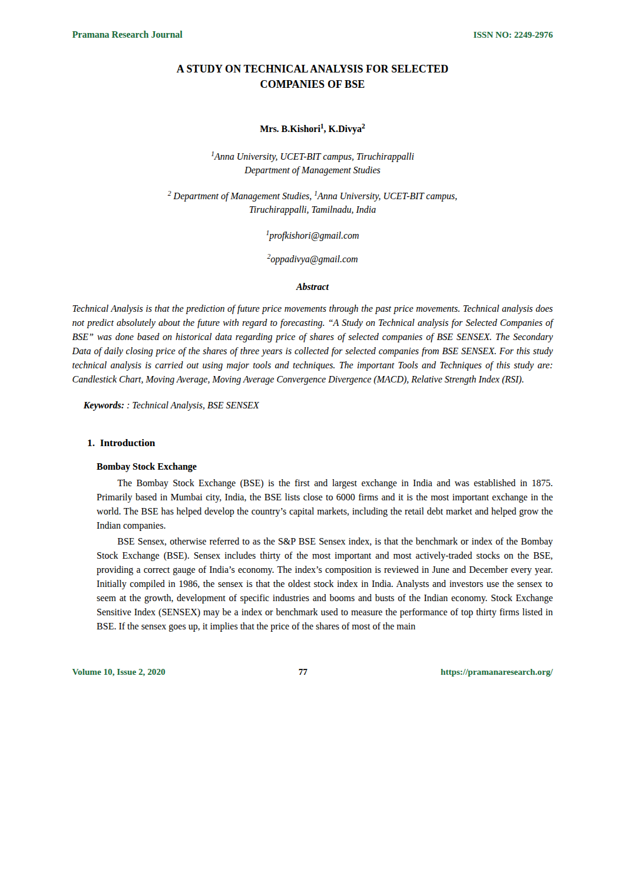Pramana Research Journal ISSN NO: 2249-2976
A STUDY ON TECHNICAL ANALYSIS FOR SELECTED
COMPANIES OF BSE
Mrs. B.Kishori1, K.Divya2
1Anna University, UCET-BIT campus, Tiruchirappalli
Department of Management Studies
2 Department of Management Studies, 1Anna University, UCET-BIT campus,
Tiruchirappalli, Tamilnadu, India
1profkishori@gmail.com
2oppadivya@gmail.com
Abstract
Technical Analysis is that the prediction of future price movements through the past price movements. Technical analysis does not predict absolutely about the future with regard to forecasting. “A Study on Technical analysis for Selected Companies of BSE” was done based on historical data regarding price of shares of selected companies of BSE SENSEX. The Secondary Data of daily closing price of the shares of three years is collected for selected companies from BSE SENSEX. For this study technical analysis is carried out using major tools and techniques. The important Tools and Techniques of this study are: Candlestick Chart, Moving Average, Moving Average Convergence Divergence (MACD), Relative Strength Index (RSI).
Keywords: : Technical Analysis, BSE SENSEX
1. Introduction
Bombay Stock Exchange
The Bombay Stock Exchange (BSE) is the first and largest exchange in India and was established in 1875. Primarily based in Mumbai city, India, the BSE lists close to 6000 firms and it is the most important exchange in the world. The BSE has helped develop the country’s capital markets, including the retail debt market and helped grow the Indian companies.
BSE Sensex, otherwise referred to as the S&P BSE Sensex index, is that the benchmark or index of the Bombay Stock Exchange (BSE). Sensex includes thirty of the most important and most actively-traded stocks on the BSE, providing a correct gauge of India’s economy. The index’s composition is reviewed in June and December every year. Initially compiled in 1986, the sensex is that the oldest stock index in India. Analysts and investors use the sensex to seem at the growth, development of specific industries and booms and busts of the Indian economy. Stock Exchange Sensitive Index (SENSEX) may be a index or benchmark used to measure the performance of top thirty firms listed in BSE. If the sensex goes up, it implies that the price of the shares of most of the main
Volume 10, Issue 2, 2020 77 https://pramanaresearch.org/